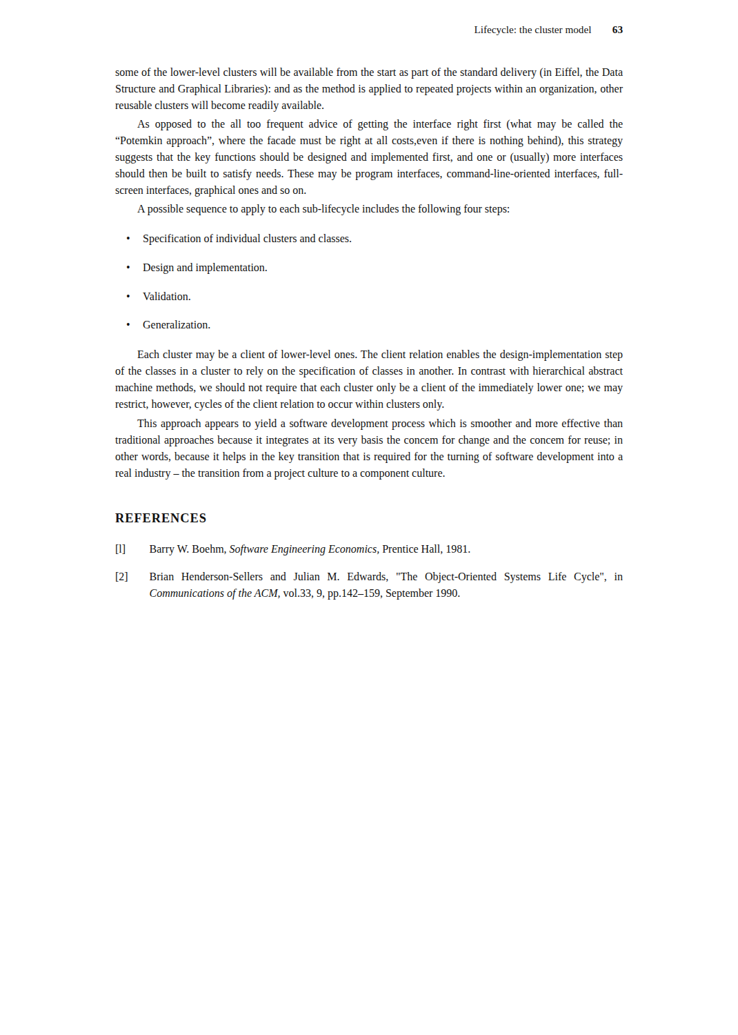Lifecycle: the cluster model 63
some of the lower-level clusters will be available from the start as part of the standard delivery (in Eiffel, the Data Structure and Graphical Libraries): and as the method is applied to repeated projects within an organization, other reusable clusters will become readily available.
As opposed to the all too frequent advice of getting the interface right first (what may be called the “Potemkin approach”, where the facade must be right at all costs,even if there is nothing behind), this strategy suggests that the key functions should be designed and implemented first, and one or (usually) more interfaces should then be built to satisfy needs. These may be program interfaces, command-line-oriented interfaces, full-screen interfaces, graphical ones and so on.
A possible sequence to apply to each sub-lifecycle includes the following four steps:
Specification of individual clusters and classes.
Design and implementation.
Validation.
Generalization.
Each cluster may be a client of lower-level ones. The client relation enables the design-implementation step of the classes in a cluster to rely on the specification of classes in another. In contrast with hierarchical abstract machine methods, we should not require that each cluster only be a client of the immediately lower one; we may restrict, however, cycles of the client relation to occur within clusters only.
This approach appears to yield a software development process which is smoother and more effective than traditional approaches because it integrates at its very basis the concem for change and the concem for reuse; in other words, because it helps in the key transition that is required for the turning of software development into a real industry – the transition from a project culture to a component culture.
REFERENCES
[l] Barry W. Boehm, Software Engineering Economics, Prentice Hall, 1981.
[2] Brian Henderson-Sellers and Julian M. Edwards, "The Object-Oriented Systems Life Cycle", in Communications of the ACM, vol.33, 9, pp.142–159, September 1990.